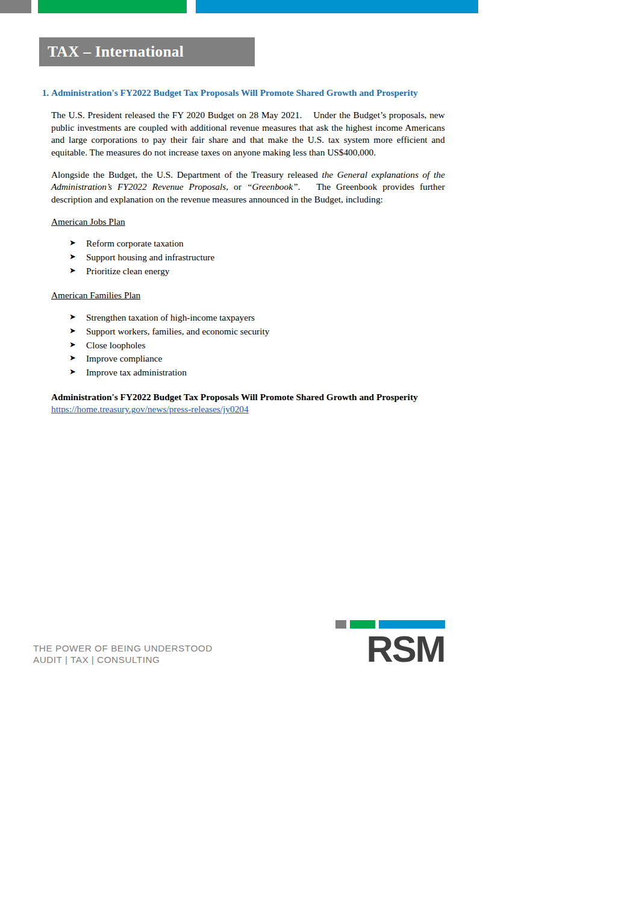TAX – International
Administration's FY2022 Budget Tax Proposals Will Promote Shared Growth and Prosperity
The U.S. President released the FY 2020 Budget on 28 May 2021. Under the Budget’s proposals, new public investments are coupled with additional revenue measures that ask the highest income Americans and large corporations to pay their fair share and that make the U.S. tax system more efficient and equitable. The measures do not increase taxes on anyone making less than US$400,000.
Alongside the Budget, the U.S. Department of the Treasury released the General explanations of the Administration’s FY2022 Revenue Proposals, or “Greenbook”. The Greenbook provides further description and explanation on the revenue measures announced in the Budget, including:
American Jobs Plan
Reform corporate taxation
Support housing and infrastructure
Prioritize clean energy
American Families Plan
Strengthen taxation of high-income taxpayers
Support workers, families, and economic security
Close loopholes
Improve compliance
Improve tax administration
Administration's FY2022 Budget Tax Proposals Will Promote Shared Growth and Prosperity
https://home.treasury.gov/news/press-releases/jy0204
THE POWER OF BEING UNDERSTOOD AUDIT | TAX | CONSULTING
RSM